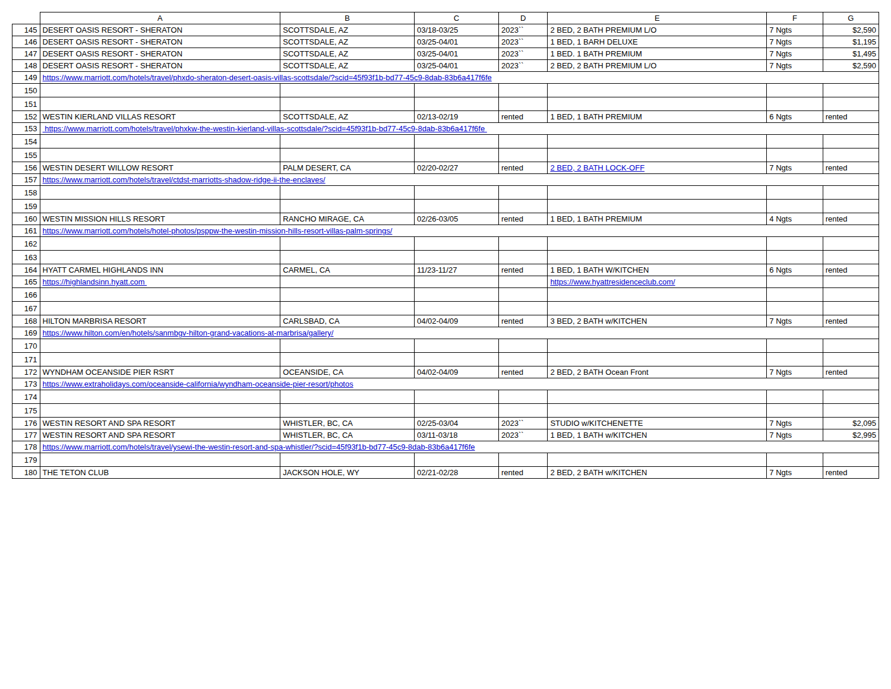| | A | B | C | D | E | F | G |
| --- | --- | --- | --- | --- | --- | --- | --- |
| 145 | DESERT OASIS RESORT - SHERATON | SCOTTSDALE, AZ | 03/18-03/25 | 2023`` | 2 BED, 2 BATH PREMIUM L/O | 7 Ngts | $2,590 |
| 146 | DESERT OASIS RESORT - SHERATON | SCOTTSDALE, AZ | 03/25-04/01 | 2023`` | 1 BED, 1 BARH DELUXE | 7 Ngts | $1,195 |
| 147 | DESERT OASIS RESORT - SHERATON | SCOTTSDALE, AZ | 03/25-04/01 | 2023`` | 1 BED. 1 BATH PREMIUM | 7 Ngts | $1,495 |
| 148 | DESERT OASIS RESORT - SHERATON | SCOTTSDALE, AZ | 03/25-04/01 | 2023`` | 2 BED, 2 BATH PREMIUM L/O | 7 Ngts | $2,590 |
| 149 | https://www.marriott.com/hotels/travel/phxdo-sheraton-desert-oasis-villas-scottsdale/?scid=45f93f1b-bd77-45c9-8dab-83b6a417f6fe |
| 150 | | | | | | | |
| 151 | | | | | | | |
| 152 | WESTIN KIERLAND VILLAS RESORT | SCOTTSDALE, AZ | 02/13-02/19 | rented | 1 BED, 1 BATH PREMIUM | 6 Ngts | rented |
| 153 | https://www.marriott.com/hotels/travel/phxkw-the-westin-kierland-villas-scottsdale/?scid=45f93f1b-bd77-45c9-8dab-83b6a417f6fe |
| 154 | | | | | | | |
| 155 | | | | | | | |
| 156 | WESTIN DESERT WILLOW RESORT | PALM DESERT, CA | 02/20-02/27 | rented | 2 BED, 2 BATH LOCK-OFF | 7 Ngts | rented |
| 157 | https://www.marriott.com/hotels/travel/ctdst-marriotts-shadow-ridge-ii-the-enclaves/ |
| 158 | | | | | | | |
| 159 | | | | | | | |
| 160 | WESTIN MISSION HILLS RESORT | RANCHO MIRAGE, CA | 02/26-03/05 | rented | 1 BED, 1 BATH PREMIUM | 4 Ngts | rented |
| 161 | https://www.marriott.com/hotels/hotel-photos/psppw-the-westin-mission-hills-resort-villas-palm-springs/ |
| 162 | | | | | | | |
| 163 | | | | | | | |
| 164 | HYATT CARMEL HIGHLANDS INN | CARMEL, CA | 11/23-11/27 | rented | 1 BED, 1 BATH W/KITCHEN | 6 Ngts | rented |
| 165 | https://highlandsinn.hyatt.com | | | | https://www.hyattresidenceclub.com/ | | |
| 166 | | | | | | | |
| 167 | | | | | | | |
| 168 | HILTON MARBRISA RESORT | CARLSBAD, CA | 04/02-04/09 | rented | 3 BED, 2 BATH w/KITCHEN | 7 Ngts | rented |
| 169 | https://www.hilton.com/en/hotels/sanmbgv-hilton-grand-vacations-at-marbrisa/gallery/ |
| 170 | | | | | | | |
| 171 | | | | | | | |
| 172 | WYNDHAM OCEANSIDE PIER RSRT | OCEANSIDE, CA | 04/02-04/09 | rented | 2 BED, 2 BATH Ocean Front | 7 Ngts | rented |
| 173 | https://www.extraholidays.com/oceanside-california/wyndham-oceanside-pier-resort/photos |
| 174 | | | | | | | |
| 175 | | | | | | | |
| 176 | WESTIN RESORT AND SPA RESORT | WHISTLER, BC, CA | 02/25-03/04 | 2023`` | STUDIO w/KITCHENETTE | 7 Ngts | $2,095 |
| 177 | WESTIN RESORT AND SPA RESORT | WHISTLER, BC, CA | 03/11-03/18 | 2023`` | 1 BED, 1 BATH w/KITCHEN | 7 Ngts | $2,995 |
| 178 | https://www.marriott.com/hotels/travel/ysewi-the-westin-resort-and-spa-whistler/?scid=45f93f1b-bd77-45c9-8dab-83b6a417f6fe |
| 179 | | | | | | | |
| 180 | THE TETON CLUB | JACKSON HOLE, WY | 02/21-02/28 | rented | 2 BED, 2 BATH w/KITCHEN | 7 Ngts | rented |